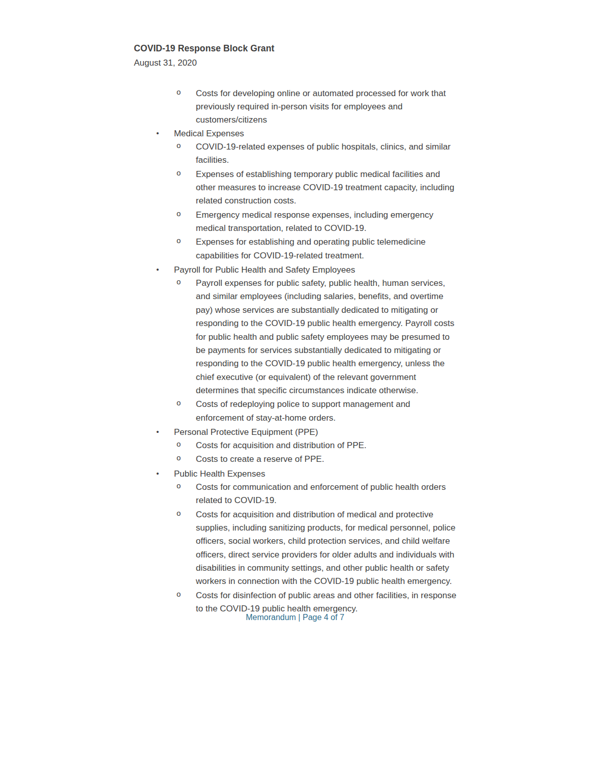COVID-19 Response Block Grant
August 31, 2020
o Costs for developing online or automated processed for work that previously required in-person visits for employees and customers/citizens
• Medical Expenses
o COVID-19-related expenses of public hospitals, clinics, and similar facilities.
o Expenses of establishing temporary public medical facilities and other measures to increase COVID-19 treatment capacity, including related construction costs.
o Emergency medical response expenses, including emergency medical transportation, related to COVID-19.
o Expenses for establishing and operating public telemedicine capabilities for COVID-19-related treatment.
• Payroll for Public Health and Safety Employees
o Payroll expenses for public safety, public health, human services, and similar employees (including salaries, benefits, and overtime pay) whose services are substantially dedicated to mitigating or responding to the COVID-19 public health emergency. Payroll costs for public health and public safety employees may be presumed to be payments for services substantially dedicated to mitigating or responding to the COVID-19 public health emergency, unless the chief executive (or equivalent) of the relevant government determines that specific circumstances indicate otherwise.
o Costs of redeploying police to support management and enforcement of stay-at-home orders.
• Personal Protective Equipment (PPE)
o Costs for acquisition and distribution of PPE.
o Costs to create a reserve of PPE.
• Public Health Expenses
o Costs for communication and enforcement of public health orders related to COVID-19.
o Costs for acquisition and distribution of medical and protective supplies, including sanitizing products, for medical personnel, police officers, social workers, child protection services, and child welfare officers, direct service providers for older adults and individuals with disabilities in community settings, and other public health or safety workers in connection with the COVID-19 public health emergency.
o Costs for disinfection of public areas and other facilities, in response to the COVID-19 public health emergency.
Memorandum | Page 4 of 7